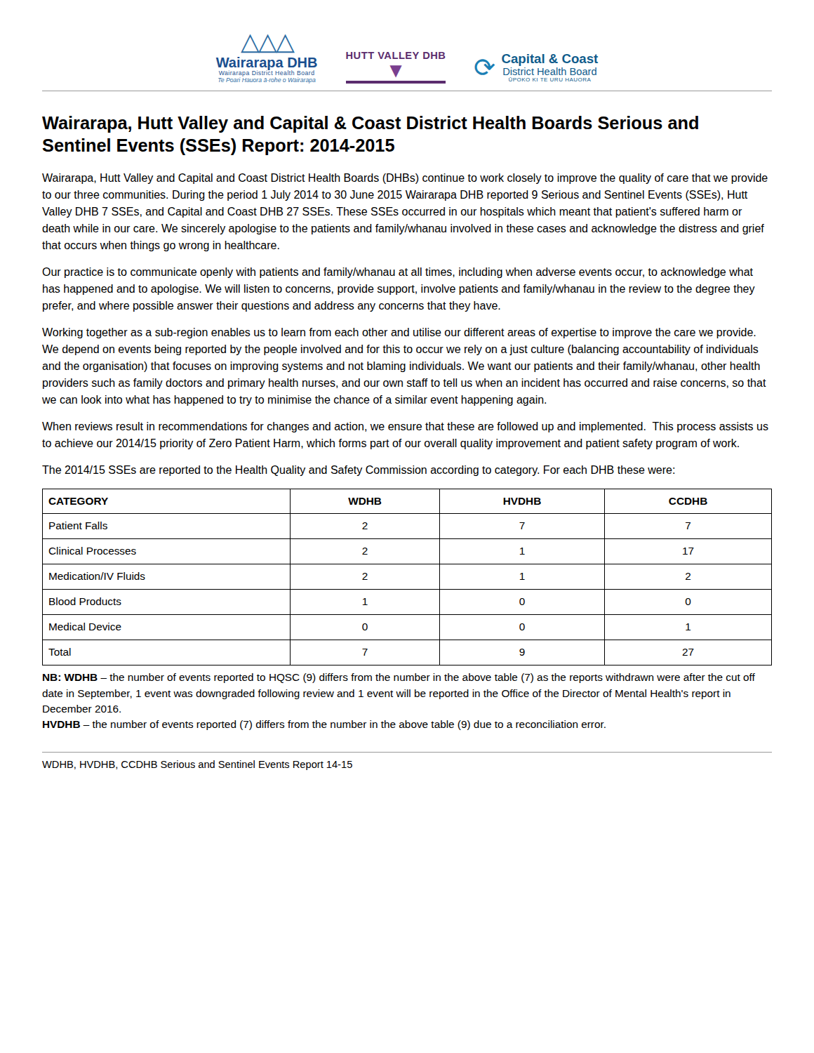△△△
Wairarapa DHB
Wairarapa District Health Board
Te Poari Hauora ā-rohe o Wairarapa
HUTT VALLEY DHB
▼
⟳
Capital & Coast
District Health Board
ŪPOKO KI TE URU HAUORA
Wairarapa, Hutt Valley and Capital & Coast District Health Boards Serious and Sentinel Events (SSEs) Report: 2014-2015
Wairarapa, Hutt Valley and Capital and Coast District Health Boards (DHBs) continue to work closely to improve the quality of care that we provide to our three communities. During the period 1 July 2014 to 30 June 2015 Wairarapa DHB reported 9 Serious and Sentinel Events (SSEs), Hutt Valley DHB 7 SSEs, and Capital and Coast DHB 27 SSEs. These SSEs occurred in our hospitals which meant that patient's suffered harm or death while in our care. We sincerely apologise to the patients and family/whanau involved in these cases and acknowledge the distress and grief that occurs when things go wrong in healthcare.
Our practice is to communicate openly with patients and family/whanau at all times, including when adverse events occur, to acknowledge what has happened and to apologise. We will listen to concerns, provide support, involve patients and family/whanau in the review to the degree they prefer, and where possible answer their questions and address any concerns that they have.
Working together as a sub-region enables us to learn from each other and utilise our different areas of expertise to improve the care we provide. We depend on events being reported by the people involved and for this to occur we rely on a just culture (balancing accountability of individuals and the organisation) that focuses on improving systems and not blaming individuals. We want our patients and their family/whanau, other health providers such as family doctors and primary health nurses, and our own staff to tell us when an incident has occurred and raise concerns, so that we can look into what has happened to try to minimise the chance of a similar event happening again.
When reviews result in recommendations for changes and action, we ensure that these are followed up and implemented. This process assists us to achieve our 2014/15 priority of Zero Patient Harm, which forms part of our overall quality improvement and patient safety program of work.
The 2014/15 SSEs are reported to the Health Quality and Safety Commission according to category. For each DHB these were:
| CATEGORY | WDHB | HVDHB | CCDHB |
| --- | --- | --- | --- |
| Patient Falls | 2 | 7 | 7 |
| Clinical Processes | 2 | 1 | 17 |
| Medication/IV Fluids | 2 | 1 | 2 |
| Blood Products | 1 | 0 | 0 |
| Medical Device | 0 | 0 | 1 |
| Total | 7 | 9 | 27 |
NB: WDHB – the number of events reported to HQSC (9) differs from the number in the above table (7) as the reports withdrawn were after the cut off date in September, 1 event was downgraded following review and 1 event will be reported in the Office of the Director of Mental Health's report in December 2016.
HVDHB – the number of events reported (7) differs from the number in the above table (9) due to a reconciliation error.
WDHB, HVDHB, CCDHB Serious and Sentinel Events Report 14-15